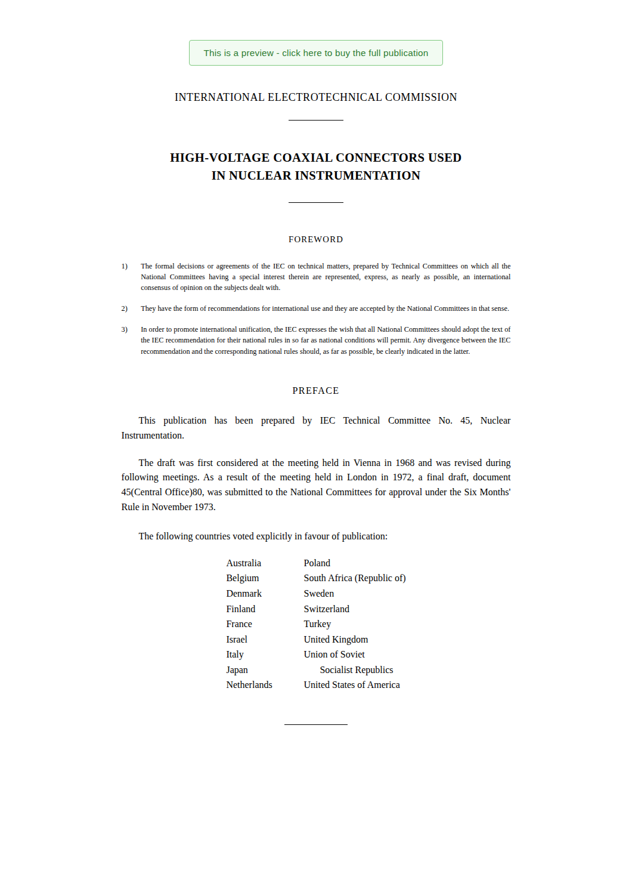This is a preview - click here to buy the full publication
INTERNATIONAL ELECTROTECHNICAL COMMISSION
HIGH-VOLTAGE COAXIAL CONNECTORS USED
IN NUCLEAR INSTRUMENTATION
FOREWORD
The formal decisions or agreements of the IEC on technical matters, prepared by Technical Committees on which all the National Committees having a special interest therein are represented, express, as nearly as possible, an international consensus of opinion on the subjects dealt with.
They have the form of recommendations for international use and they are accepted by the National Committees in that sense.
In order to promote international unification, the IEC expresses the wish that all National Committees should adopt the text of the IEC recommendation for their national rules in so far as national conditions will permit. Any divergence between the IEC recommendation and the corresponding national rules should, as far as possible, be clearly indicated in the latter.
PREFACE
This publication has been prepared by IEC Technical Committee No. 45, Nuclear Instrumentation.
The draft was first considered at the meeting held in Vienna in 1968 and was revised during following meetings. As a result of the meeting held in London in 1972, a final draft, document 45(Central Office)80, was submitted to the National Committees for approval under the Six Months' Rule in November 1973.
The following countries voted explicitly in favour of publication:
| Australia | Poland |
| Belgium | South Africa (Republic of) |
| Denmark | Sweden |
| Finland | Switzerland |
| France | Turkey |
| Israel | United Kingdom |
| Italy | Union of Soviet |
| Japan | Socialist Republics |
| Netherlands | United States of America |